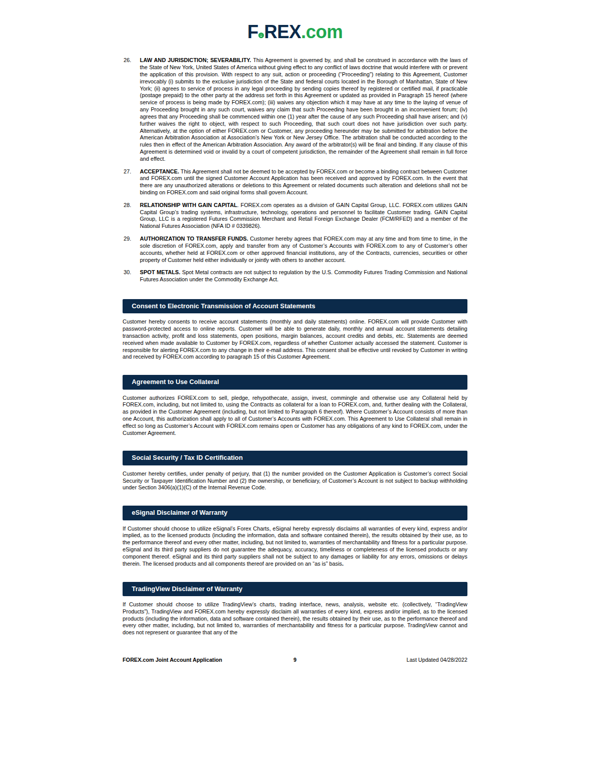F REX. com
26.
LAW AND JURISDICTION; SEVERABILITY. This Agreement is governed by, and shall be construed in accordance with the laws of the State of New York, United States of America without giving effect to any conflict of laws doctrine that would interfere with or prevent the application of this provision. With respect to any suit, action or proceeding (“Proceeding”) relating to this Agreement, Customer irrevocably (i) submits to the exclusive jurisdiction of the State and federal courts located in the Borough of Manhattan, State of New York; (ii) agrees to service of process in any legal proceeding by sending copies thereof by registered or certified mail, if practicable (postage prepaid) to the other party at the address set forth in this Agreement or updated as provided in Paragraph 15 hereof (where service of process is being made by FOREX.com); (iii) waives any objection which it may have at any time to the laying of venue of any Proceeding brought in any such court, waives any claim that such Proceeding have been brought in an inconvenient forum; (iv) agrees that any Proceeding shall be commenced within one (1) year after the cause of any such Proceeding shall have arisen; and (v) further waives the right to object, with respect to such Proceeding, that such court does not have jurisdiction over such party. Alternatively, at the option of either FOREX.com or Customer, any proceeding hereunder may be submitted for arbitration before the American Arbitration Association at Association’s New York or New Jersey Office. The arbitration shall be conducted according to the rules then in effect of the American Arbitration Association. Any award of the arbitrator(s) will be final and binding. If any clause of this Agreement is determined void or invalid by a court of competent jurisdiction, the remainder of the Agreement shall remain in full force and effect.
27.
ACCEPTANCE. This Agreement shall not be deemed to be accepted by FOREX.com or become a binding contract between Customer and FOREX.com until the signed Customer Account Application has been received and approved by FOREX.com. In the event that there are any unauthorized alterations or deletions to this Agreement or related documents such alteration and deletions shall not be binding on FOREX.com and said original forms shall govern Account.
28.
RELATIONSHIP WITH GAIN CAPITAL. FOREX.com operates as a division of GAIN Capital Group, LLC. FOREX.com utilizes GAIN Capital Group’s trading systems, infrastructure, technology, operations and personnel to facilitate Customer trading. GAIN Capital Group, LLC is a registered Futures Commission Merchant and Retail Foreign Exchange Dealer (FCM/RFED) and a member of the National Futures Association (NFA ID # 0339826).
29.
AUTHORIZATION TO TRANSFER FUNDS. Customer hereby agrees that FOREX.com may at any time and from time to time, in the sole discretion of FOREX.com, apply and transfer from any of Customer’s Accounts with FOREX.com to any of Customer’s other accounts, whether held at FOREX.com or other approved financial institutions, any of the Contracts, currencies, securities or other property of Customer held either individually or jointly with others to another account.
30.
SPOT METALS. Spot Metal contracts are not subject to regulation by the U.S. Commodity Futures Trading Commission and National Futures Association under the Commodity Exchange Act.
Consent to Electronic Transmission of Account Statements
Customer hereby consents to receive account statements (monthly and daily statements) online. FOREX.com will provide Customer with password-protected access to online reports. Customer will be able to generate daily, monthly and annual account statements detailing transaction activity, profit and loss statements, open positions, margin balances, account credits and debits, etc. Statements are deemed received when made available to Customer by FOREX.com, regardless of whether Customer actually accessed the statement. Customer is responsible for alerting FOREX.com to any change in their e-mail address. This consent shall be effective until revoked by Customer in writing and received by FOREX.com according to paragraph 15 of this Customer Agreement.
Agreement to Use Collateral
Customer authorizes FOREX.com to sell, pledge, rehypothecate, assign, invest, commingle and otherwise use any Collateral held by FOREX.com, including, but not limited to, using the Contracts as collateral for a loan to FOREX.com, and, further dealing with the Collateral, as provided in the Customer Agreement (including, but not limited to Paragraph 6 thereof). Where Customer’s Account consists of more than one Account, this authorization shall apply to all of Customer’s Accounts with FOREX.com. This Agreement to Use Collateral shall remain in effect so long as Customer’s Account with FOREX.com remains open or Customer has any obligations of any kind to FOREX.com, under the Customer Agreement.
Social Security / Tax ID Certification
Customer hereby certifies, under penalty of perjury, that (1) the number provided on the Customer Application is Customer’s correct Social Security or Taxpayer Identification Number and (2) the ownership, or beneficiary, of Customer’s Account is not subject to backup withholding under Section 3406(a)(1)(C) of the Internal Revenue Code.
eSignal Disclaimer of Warranty
If Customer should choose to utilize eSignal’s Forex Charts, eSignal hereby expressly disclaims all warranties of every kind, express and/or implied, as to the licensed products (including the information, data and software contained therein), the results obtained by their use, as to the performance thereof and every other matter, including, but not limited to, warranties of merchantability and fitness for a particular purpose. eSignal and its third party suppliers do not guarantee the adequacy, accuracy, timeliness or completeness of the licensed products or any component thereof. eSignal and its third party suppliers shall not be subject to any damages or liability for any errors, omissions or delays therein. The licensed products and all components thereof are provided on an “as is” basis.
TradingView Disclaimer of Warranty
If Customer should choose to utilize TradingView’s charts, trading interface, news, analysis, website etc. (collectively, “TradingView Products”), TradingView and FOREX.com hereby expressly disclaim all warranties of every kind, express and/or implied, as to the licensed products (including the information, data and software contained therein), the results obtained by their use, as to the performance thereof and every other matter, including, but not limited to, warranties of merchantability and fitness for a particular purpose. TradingView cannot and does not represent or guarantee that any of the
FOREX.com Joint Account Application
9
Last Updated 04/28/2022